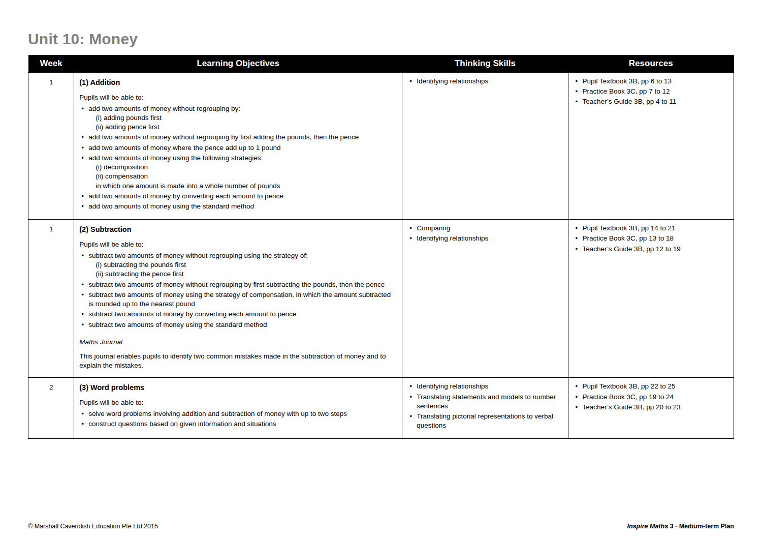Unit 10: Money
| Week | Learning Objectives | Thinking Skills | Resources |
| --- | --- | --- | --- |
| 1 | (1) Addition Pupils will be able to: add two amounts of money without regrouping by: (i) adding pounds first (ii) adding pence first add two amounts of money without regrouping by first adding the pounds, then the pence add two amounts of money where the pence add up to 1 pound add two amounts of money using the following strategies: (i) decomposition (ii) compensation in which one amount is made into a whole number of pounds add two amounts of money by converting each amount to pence add two amounts of money using the standard method | Identifying relationships | Pupil Textbook 3B, pp 6 to 13 Practice Book 3C, pp 7 to 12 Teacher’s Guide 3B, pp 4 to 11 |
| 1 | (2) Subtraction Pupils will be able to: subtract two amounts of money without regrouping using the strategy of: (i) subtracting the pounds first (ii) subtracting the pence first subtract two amounts of money without regrouping by first subtracting the pounds, then the pence subtract two amounts of money using the strategy of compensation, in which the amount subtracted is rounded up to the nearest pound subtract two amounts of money by converting each amount to pence subtract two amounts of money using the standard method Maths Journal This journal enables pupils to identify two common mistakes made in the subtraction of money and to explain the mistakes. | Comparing Identifying relationships | Pupil Textbook 3B, pp 14 to 21 Practice Book 3C, pp 13 to 18 Teacher’s Guide 3B, pp 12 to 19 |
| 2 | (3) Word problems Pupils will be able to: solve word problems involving addition and subtraction of money with up to two steps construct questions based on given information and situations | Identifying relationships Translating statements and models to number sentences Translating pictorial representations to verbal questions | Pupil Textbook 3B, pp 22 to 25 Practice Book 3C, pp 19 to 24 Teacher’s Guide 3B, pp 20 to 23 |
© Marshall Cavendish Education Pte Ltd 2015
Inspire Maths 3 · Medium-term Plan